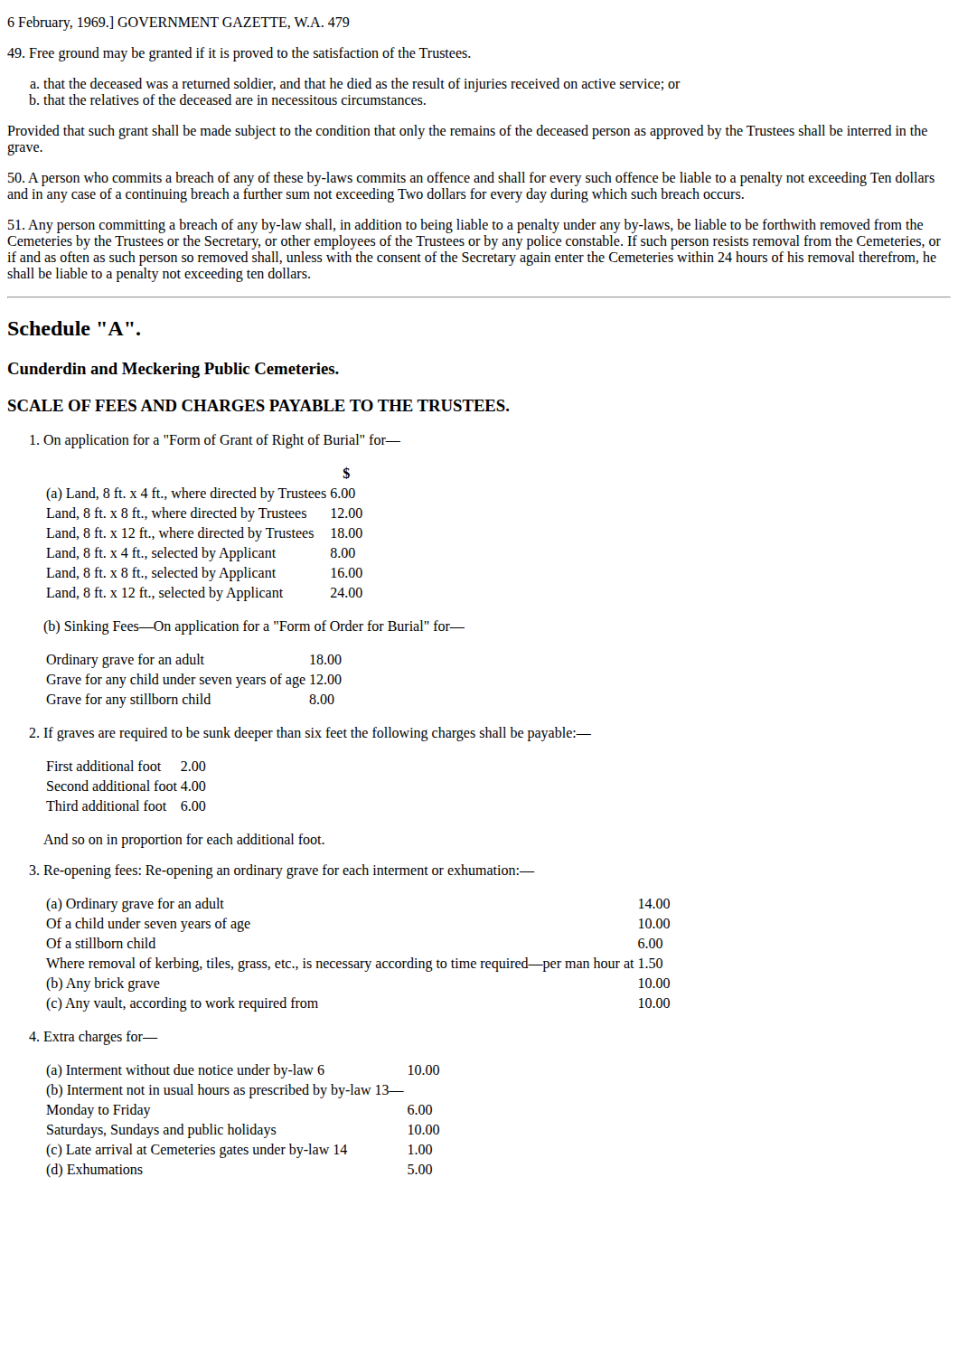6 February, 1969.] GOVERNMENT GAZETTE, W.A. 479
49. Free ground may be granted if it is proved to the satisfaction of the Trustees.
that the deceased was a returned soldier, and that he died as the result of injuries received on active service; or
that the relatives of the deceased are in necessitous circumstances.
Provided that such grant shall be made subject to the condition that only the remains of the deceased person as approved by the Trustees shall be interred in the grave.
50. A person who commits a breach of any of these by-laws commits an offence and shall for every such offence be liable to a penalty not exceeding Ten dollars and in any case of a continuing breach a further sum not exceeding Two dollars for every day during which such breach occurs.
51. Any person committing a breach of any by-law shall, in addition to being liable to a penalty under any by-laws, be liable to be forthwith removed from the Cemeteries by the Trustees or the Secretary, or other employees of the Trustees or by any police constable. If such person resists removal from the Cemeteries, or if and as often as such person so removed shall, unless with the consent of the Secretary again enter the Cemeteries within 24 hours of his removal therefrom, he shall be liable to a penalty not exceeding ten dollars.
Schedule "A".
Cunderdin and Meckering Public Cemeteries.
SCALE OF FEES AND CHARGES PAYABLE TO THE TRUSTEES.
On application for a "Form of Grant of Right of Burial" for—
| | $ |
| --- | --- |
| (a) Land, 8 ft. x 4 ft., where directed by Trustees | 6.00 |
| Land, 8 ft. x 8 ft., where directed by Trustees | 12.00 |
| Land, 8 ft. x 12 ft., where directed by Trustees | 18.00 |
| Land, 8 ft. x 4 ft., selected by Applicant | 8.00 |
| Land, 8 ft. x 8 ft., selected by Applicant | 16.00 |
| Land, 8 ft. x 12 ft., selected by Applicant | 24.00 |
(b) Sinking Fees—On application for a "Form of Order for Burial" for—
| Ordinary grave for an adult | 18.00 |
| Grave for any child under seven years of age | 12.00 |
| Grave for any stillborn child | 8.00 |
If graves are required to be sunk deeper than six feet the following charges shall be payable:—
| First additional foot | 2.00 |
| Second additional foot | 4.00 |
| Third additional foot | 6.00 |
And so on in proportion for each additional foot.
Re-opening fees: Re-opening an ordinary grave for each interment or exhumation:—
| (a) Ordinary grave for an adult | 14.00 |
| Of a child under seven years of age | 10.00 |
| Of a stillborn child | 6.00 |
| Where removal of kerbing, tiles, grass, etc., is necessary according to time required—per man hour at | 1.50 |
| (b) Any brick grave | 10.00 |
| (c) Any vault, according to work required from | 10.00 |
Extra charges for—
| (a) Interment without due notice under by-law 6 | 10.00 |
| (b) Interment not in usual hours as prescribed by by-law 13— | |
| Monday to Friday | 6.00 |
| Saturdays, Sundays and public holidays | 10.00 |
| (c) Late arrival at Cemeteries gates under by-law 14 | 1.00 |
| (d) Exhumations | 5.00 |